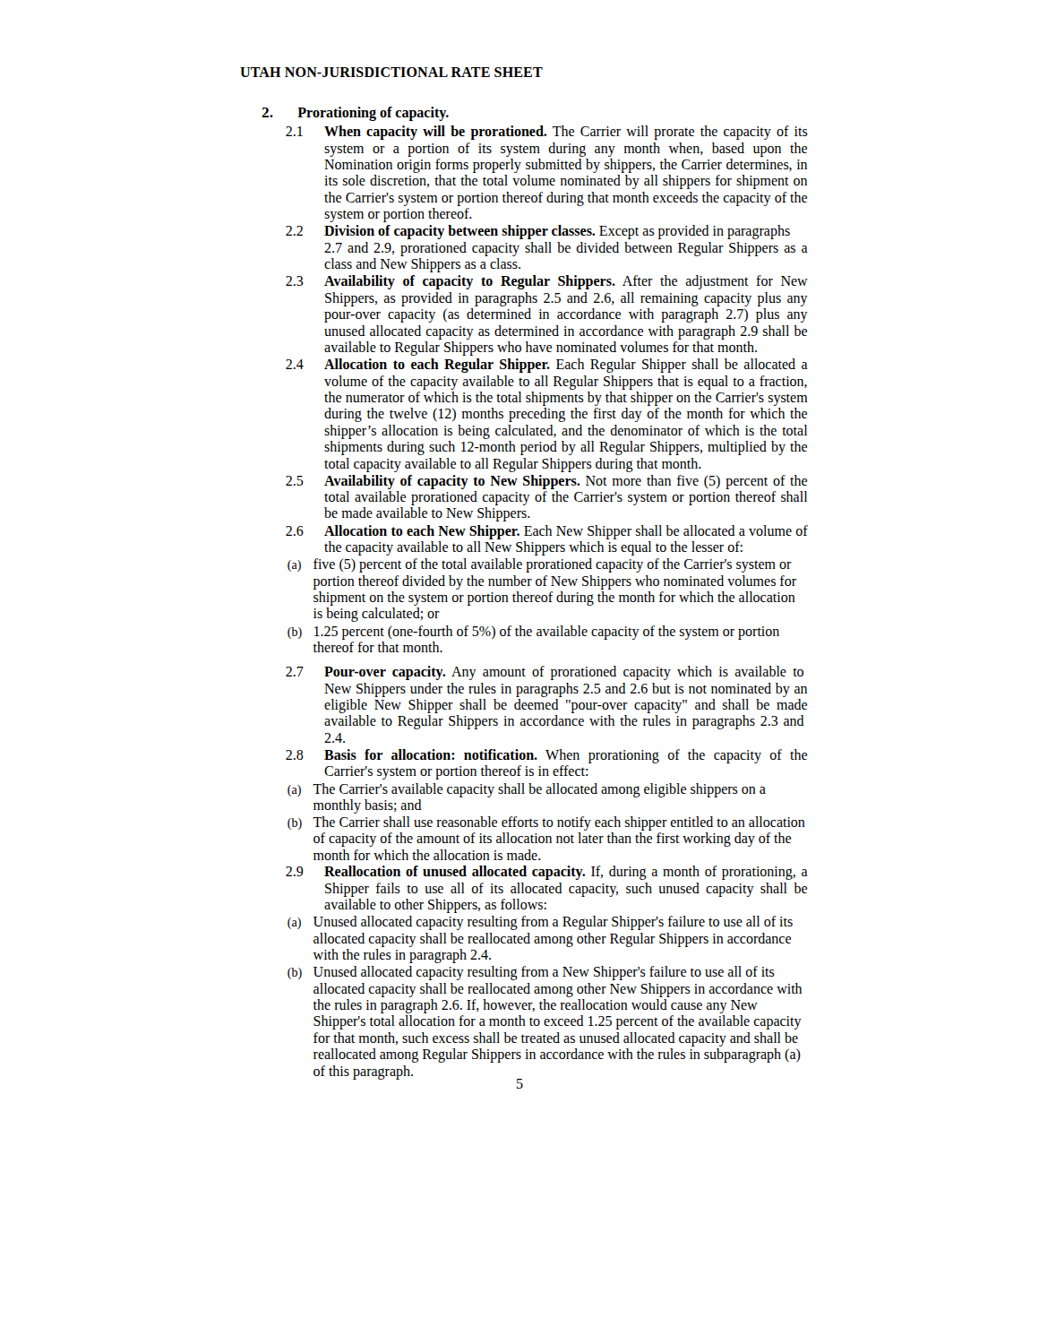UTAH NON-JURISDICTIONAL RATE SHEET
2.
Prorationing of capacity.
2.1
When capacity will be prorationed. The Carrier will prorate the capacity of its system or a portion of its system during any month when, based upon the Nomination origin forms properly submitted by shippers, the Carrier determines, in its sole discretion, that the total volume nominated by all shippers for shipment on the Carrier's system or portion thereof during that month exceeds the capacity of the system or portion thereof.
2.2
Division of capacity between shipper classes. Except as provided in paragraphs
2.7 and 2.9, prorationed capacity shall be divided between Regular Shippers as a class and New Shippers as a class.
2.3
Availability of capacity to Regular Shippers. After the adjustment for New Shippers, as provided in paragraphs 2.5 and 2.6, all remaining capacity plus any pour-over capacity (as determined in accordance with paragraph 2.7) plus any unused allocated capacity as determined in accordance with paragraph 2.9 shall be available to Regular Shippers who have nominated volumes for that month.
2.4
Allocation to each Regular Shipper. Each Regular Shipper shall be allocated a volume of the capacity available to all Regular Shippers that is equal to a fraction, the numerator of which is the total shipments by that shipper on the Carrier's system during the twelve (12) months preceding the first day of the month for which the shipper’s allocation is being calculated, and the denominator of which is the total shipments during such 12-month period by all Regular Shippers, multiplied by the total capacity available to all Regular Shippers during that month.
2.5
Availability of capacity to New Shippers. Not more than five (5) percent of the total available prorationed capacity of the Carrier's system or portion thereof shall be made available to New Shippers.
2.6
Allocation to each New Shipper. Each New Shipper shall be allocated a volume of the capacity available to all New Shippers which is equal to the lesser of:
(a)
five (5) percent of the total available prorationed capacity of the Carrier's system or portion thereof divided by the number of New Shippers who nominated volumes for shipment on the system or portion thereof during the month for which the allocation is being calculated; or
(b)
1.25 percent (one-fourth of 5%) of the available capacity of the system or portion thereof for that month.
2.7
Pour-over capacity. Any amount of prorationed capacity which is available to New Shippers under the rules in paragraphs 2.5 and 2.6 but is not nominated by an eligible New Shipper shall be deemed "pour-over capacity" and shall be made available to Regular Shippers in accordance with the rules in paragraphs 2.3 and 2.4.
2.8
Basis for allocation: notification. When prorationing of the capacity of the Carrier's system or portion thereof is in effect:
(a)
The Carrier's available capacity shall be allocated among eligible shippers on a monthly basis; and
(b)
The Carrier shall use reasonable efforts to notify each shipper entitled to an allocation of capacity of the amount of its allocation not later than the first working day of the month for which the allocation is made.
2.9
Reallocation of unused allocated capacity. If, during a month of prorationing, a Shipper fails to use all of its allocated capacity, such unused capacity shall be available to other Shippers, as follows:
(a)
Unused allocated capacity resulting from a Regular Shipper's failure to use all of its allocated capacity shall be reallocated among other Regular Shippers in accordance with the rules in paragraph 2.4.
(b)
Unused allocated capacity resulting from a New Shipper's failure to use all of its allocated capacity shall be reallocated among other New Shippers in accordance with the rules in paragraph 2.6. If, however, the reallocation would cause any New Shipper's total allocation for a month to exceed 1.25 percent of the available capacity for that month, such excess shall be treated as unused allocated capacity and shall be reallocated among Regular Shippers in accordance with the rules in subparagraph (a) of this paragraph.
5